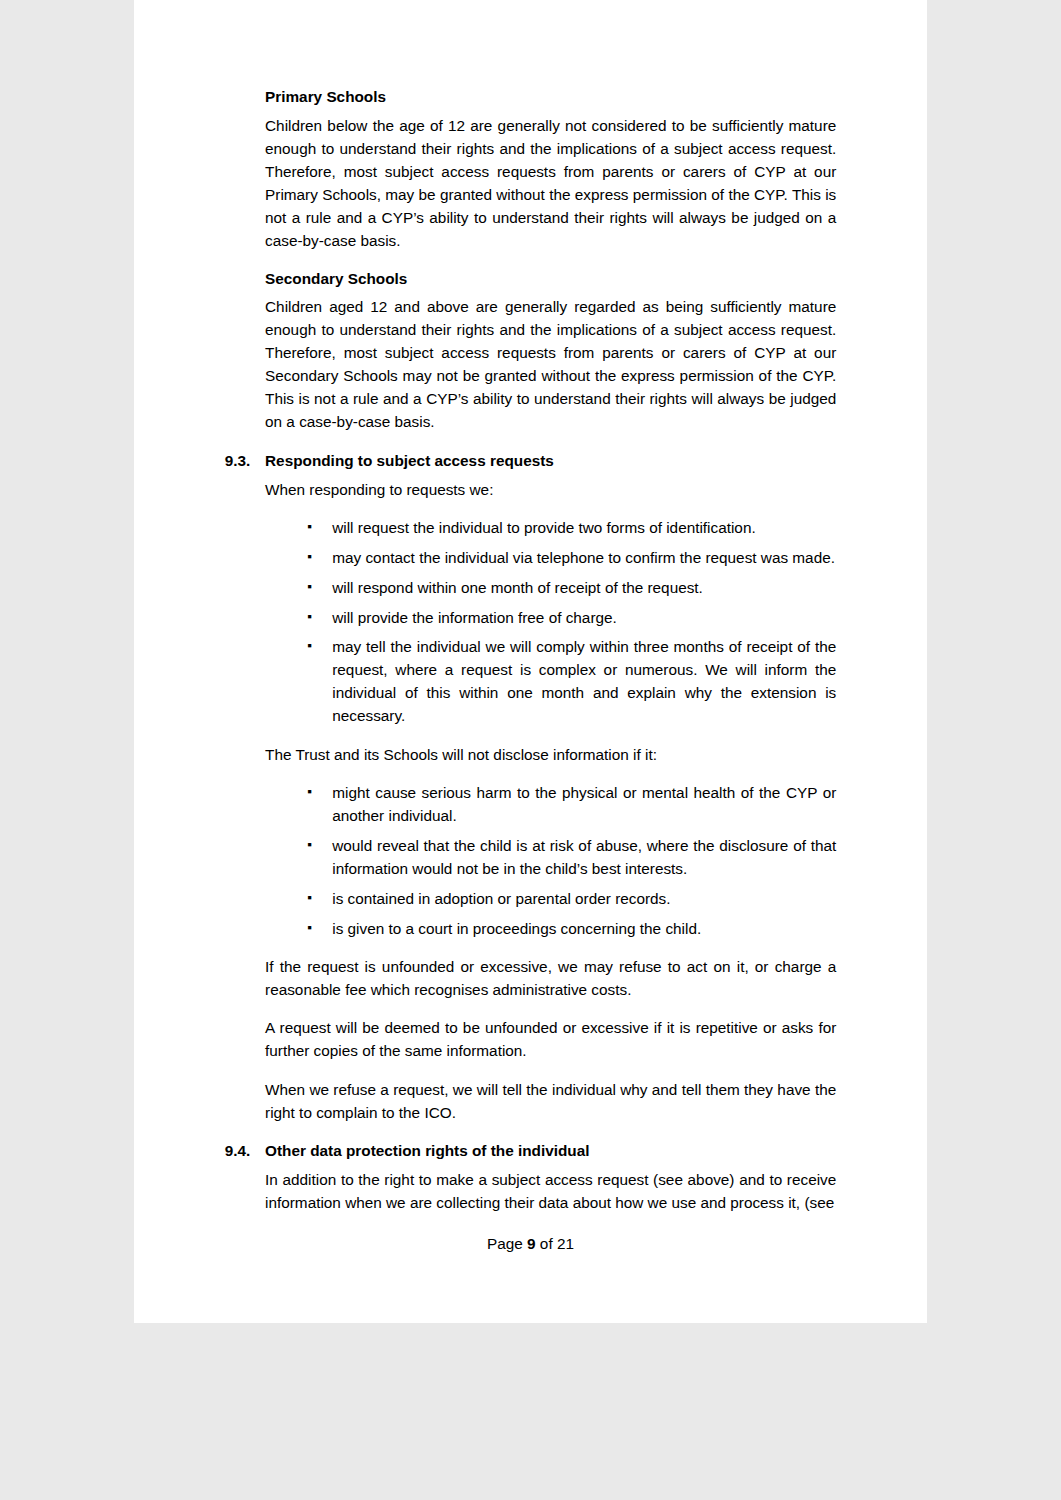Primary Schools
Children below the age of 12 are generally not considered to be sufficiently mature enough to understand their rights and the implications of a subject access request. Therefore, most subject access requests from parents or carers of CYP at our Primary Schools, may be granted without the express permission of the CYP. This is not a rule and a CYP’s ability to understand their rights will always be judged on a case-by-case basis.
Secondary Schools
Children aged 12 and above are generally regarded as being sufficiently mature enough to understand their rights and the implications of a subject access request. Therefore, most subject access requests from parents or carers of CYP at our Secondary Schools may not be granted without the express permission of the CYP. This is not a rule and a CYP’s ability to understand their rights will always be judged on a case-by-case basis.
9.3.
Responding to subject access requests
When responding to requests we:
will request the individual to provide two forms of identification.
may contact the individual via telephone to confirm the request was made.
will respond within one month of receipt of the request.
will provide the information free of charge.
may tell the individual we will comply within three months of receipt of the request, where a request is complex or numerous. We will inform the individual of this within one month and explain why the extension is necessary.
The Trust and its Schools will not disclose information if it:
might cause serious harm to the physical or mental health of the CYP or another individual.
would reveal that the child is at risk of abuse, where the disclosure of that information would not be in the child’s best interests.
is contained in adoption or parental order records.
is given to a court in proceedings concerning the child.
If the request is unfounded or excessive, we may refuse to act on it, or charge a reasonable fee which recognises administrative costs.
A request will be deemed to be unfounded or excessive if it is repetitive or asks for further copies of the same information.
When we refuse a request, we will tell the individual why and tell them they have the right to complain to the ICO.
9.4.
Other data protection rights of the individual
In addition to the right to make a subject access request (see above) and to receive information when we are collecting their data about how we use and process it, (see
Page 9 of 21